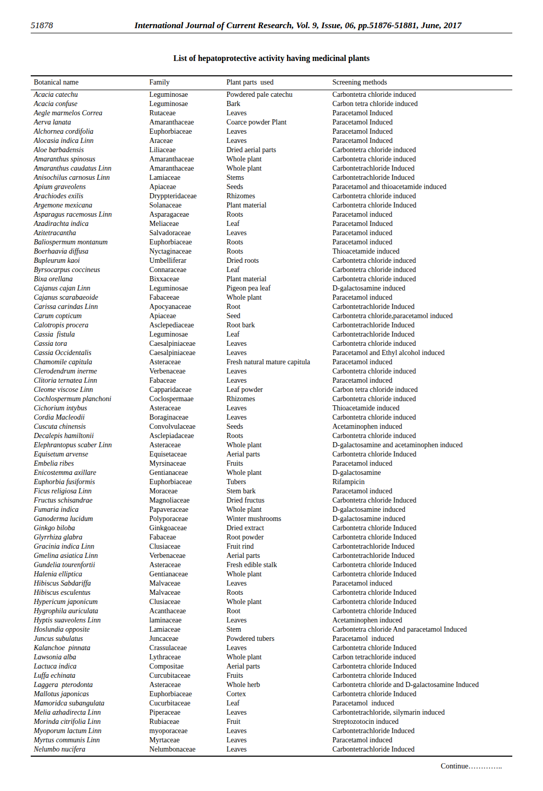51878 International Journal of Current Research, Vol. 9, Issue, 06, pp.51876-51881, June, 2017
List of hepatoprotective activity having medicinal plants
| Botanical name | Family | Plant parts used | Screening methods |
| --- | --- | --- | --- |
| Acacia catechu | Leguminosae | Powdered pale catechu | Carbontetra chloride induced |
| Acacia confuse | Leguminosae | Bark | Carbon tetra chloride induced |
| Aegle marmelos Correa | Rutaceae | Leaves | Paracetamol Induced |
| Aerva lanata | Amaranthaceae | Coarce powder Plant | Paracetamol Induced |
| Alchornea cordifolia | Euphorbiaceae | Leaves | Paracetamol Induced |
| Alocasia indica Linn | Araceae | Leaves | Paracetamol Induced |
| Aloe barbadensis | Liliaceae | Dried aerial parts | Carbontetra chloride induced |
| Amaranthus spinosus | Amaranthaceae | Whole plant | Carbontetra chloride induced |
| Amaranthus caudatus Linn | Amaranthaceae | Whole plant | Carbontetrachloride Induced |
| Anisochilus carnosus Linn | Lamiaceae | Stems | Carbontetrachloride Induced |
| Apium graveolens | Apiaceae | Seeds | Paracetamol and thioacetamide induced |
| Arachiodes exilis | Dryppteridaceae | Rhizomes | Carbontetra chloride induced |
| Argemone mexicana | Solanaceae | Plant material | Carbontetra chloride Induced |
| Asparagus racemosus Linn | Asparagaceae | Roots | Paracetamol induced |
| Azadirachta indica | Meliaceae | Leaf | Paracetamol Induced |
| Azitetracantha | Salvadoraceae | Leaves | Paracetamol induced |
| Baliospermum montanum | Euphorbiaceae | Roots | Paracetamol induced |
| Boerhaavia diffusa | Nyctaginaceae | Roots | Thioacetamide induced |
| Bupleurum kaoi | Umbelliferar | Dried roots | Carbontetra chloride induced |
| Byrsocarpus coccineus | Connaraceae | Leaf | Carbontetra chloride induced |
| Bixa orellana | Bixxaceae | Plant material | Carbontetra chloride induced |
| Cajanus cajan Linn | Leguminosae | Pigeon pea leaf | D-galactosamine induced |
| Cajanus scarabaeoide | Fabaceeae | Whole plant | Paracetamol induced |
| Carissa carindas Linn | Apocyanaceae | Root | Carbontetrachloride Induced |
| Carum copticum | Apiaceae | Seed | Carbontetra chloride,paracetamol induced |
| Calotropis procera | Asclepediaceae | Root bark | Carbontetrachloride Induced |
| Cassia fistula | Leguminosae | Leaf | Carbontetrachloride Induced |
| Cassia tora | Caesalpiniaceae | Leaves | Carbontetra chloride induced |
| Cassia Occidentalis | Caesalpiniaceae | Leaves | Paracetamol and Ethyl alcohol induced |
| Chamomile capitula | Asteraceae | Fresh natural mature capitula | Paracetamol induced |
| Clerodendrum inerme | Verbenaceae | Leaves | Carbontetra chloride induced |
| Clitoria ternatea Linn | Fabaceae | Leaves | Paracetamol induced |
| Cleome viscose Linn | Capparidaceae | Leaf powder | Carbon tetra chloride induced |
| Cochlospermum planchoni | Coclospermaae | Rhizomes | Carbontetra chloride induced |
| Cichorium intybus | Asteraceae | Leaves | Thioacetamide induced |
| Cordia Macleodii | Boraginaceae | Leaves | Carbontetra chloride induced |
| Cuscuta chinensis | Convolvulaceae | Seeds | Acetaminophen induced |
| Decalepis hamiltonii | Asclepiadaceae | Roots | Carbontetra chloride induced |
| Elephrantopus scaber Linn | Asteraceae | Whole plant | D-galactosamine and acetaminophen induced |
| Equisetum arvense | Equisetaceae | Aerial parts | Carbontetra chloride Induced |
| Embelia ribes | Myrsinaceae | Fruits | Paracetamol induced |
| Enicostemma axillare | Gentianaceae | Whole plant | D-galactosamine |
| Euphorbia fusiformis | Euphorbiaceae | Tubers | Rifampicin |
| Ficus religiosa Linn | Moraceae | Stem bark | Paracetamol induced |
| Fructus schisandrae | Magnoliaceae | Dried fructus | Carbontetra chloride Induced |
| Fumaria indica | Papaveraceae | Whole plant | D-galactosamine induced |
| Ganoderma lucidum | Polyporaceae | Winter mushrooms | D-galactosamine induced |
| Ginkgo biloba | Ginkgoaceae | Dried extract | Carbontetra chloride Induced |
| Glyrrhiza glabra | Fabaceae | Root powder | Carbontetra chloride Induced |
| Gracinia indica Linn | Clusiaceae | Fruit rind | Carbontetrachloride Induced |
| Gmelina asiatica Linn | Verbenaceae | Aerial parts | Carbontetrachloride Induced |
| Gundelia tourenfortii | Asteraceae | Fresh edible stalk | Carbontetra chloride Induced |
| Halenia elliptica | Gentianaceae | Whole plant | Carbontetra chloride Induced |
| Hibiscus Sabdariffa | Malvaceae | Leaves | Paracetamol induced |
| Hibiscus esculentus | Malvaceae | Roots | Carbontetra chloride Induced |
| Hypericum japonicum | Clusiaceae | Whole plant | Carbontetra chloride Induced |
| Hygrophila auriculata | Acanthaceae | Root | Carbontetra chloride Induced |
| Hyptis suaveolens Linn | laminaceae | Leaves | Acetaminophen induced |
| Hoslundia opposite | Lamiaceae | Stem | Carbontetra chloride And paracetamol Induced |
| Juncus subulatus | Juncaceae | Powdered tubers | Paracetamol induced |
| Kalanchoe pinnata | Crassulaceae | Leaves | Carbontetra chloride Induced |
| Lawsonia alba | Lythraceae | Whole plant | Carbon tetrachloride induced |
| Lactuca indica | Compositae | Aerial parts | Carbontetra chloride Induced |
| Luffa echinata | Curcubitaceae | Fruits | Carbontetra chloride Induced |
| Laggera pterodonta | Asteraceae | Whole herb | Carbontetra chloride and D-galactosamine Induced |
| Mallotus japonicas | Euphorbiaceae | Cortex | Carbontetra chloride Induced |
| Mamoridca subangulata | Cucurbitaceae | Leaf | Paracetamol induced |
| Melia azhadirecta Linn | Piperaceae | Leaves | Carbontetrachloride, silymarin induced |
| Morinda citrifolia Linn | Rubiaceae | Fruit | Streptozotocin induced |
| Myoporum lactum Linn | myoporaceae | Leaves | Carbontetrachloride Induced |
| Myrtus communis Linn | Myrtaceae | Leaves | Paracetamol induced |
| Nelumbo nucifera | Nelumbonaceae | Leaves | Carbontetrachloride Induced |
Continue…………..